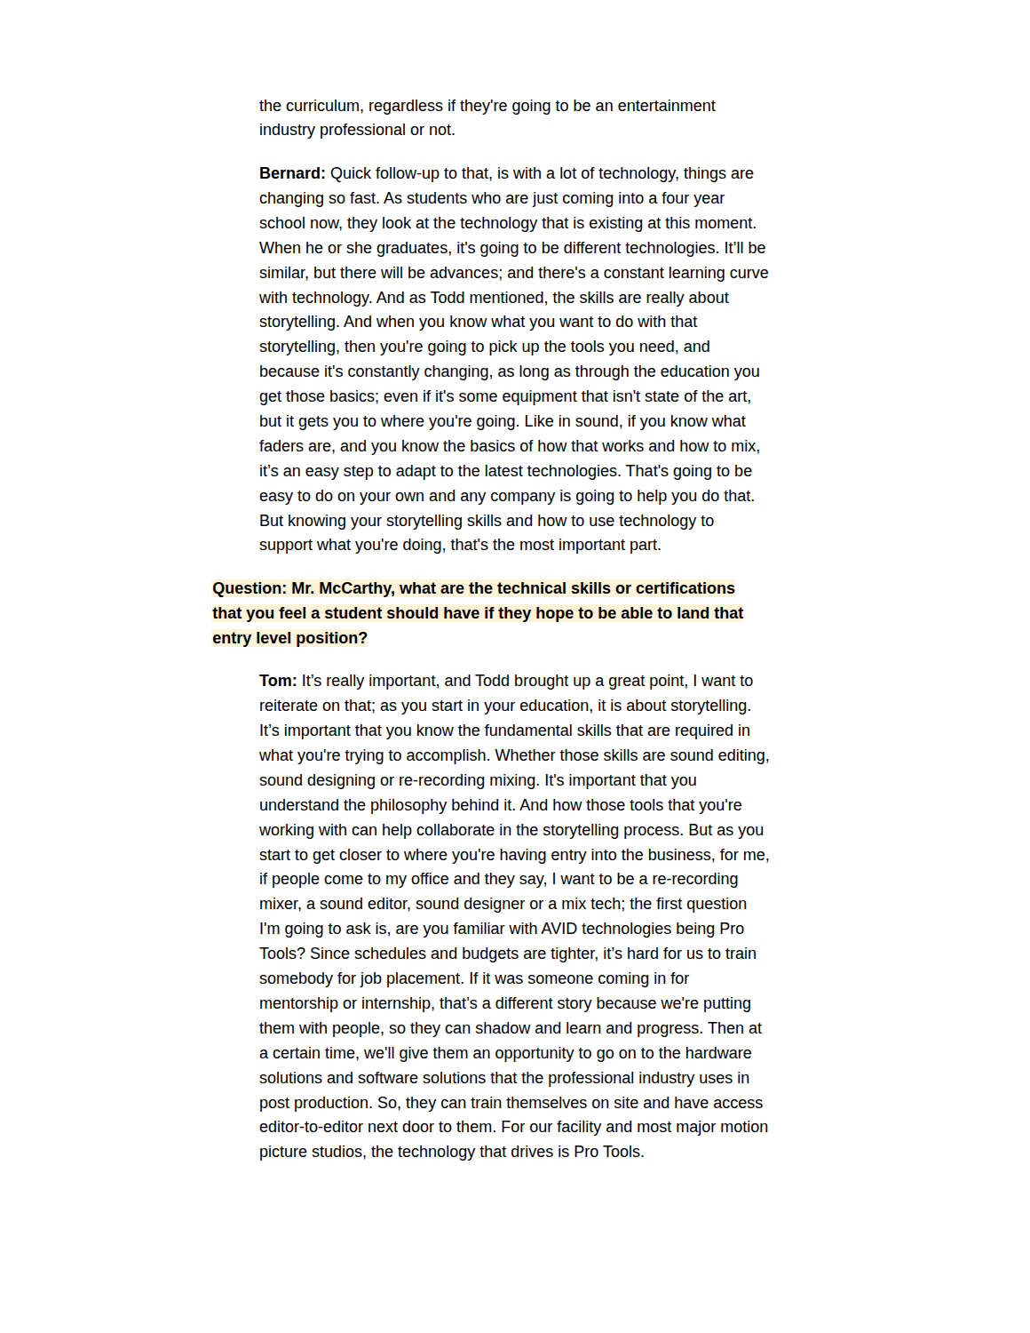the curriculum, regardless if they're going to be an entertainment industry professional or not.
Bernard: Quick follow-up to that, is with a lot of technology, things are changing so fast. As students who are just coming into a four year school now, they look at the technology that is existing at this moment. When he or she graduates, it's going to be different technologies. It’ll be similar, but there will be advances; and there's a constant learning curve with technology. And as Todd mentioned, the skills are really about storytelling. And when you know what you want to do with that storytelling, then you're going to pick up the tools you need, and because it's constantly changing, as long as through the education you get those basics; even if it's some equipment that isn't state of the art, but it gets you to where you're going. Like in sound, if you know what faders are, and you know the basics of how that works and how to mix, it’s an easy step to adapt to the latest technologies. That's going to be easy to do on your own and any company is going to help you do that. But knowing your storytelling skills and how to use technology to support what you're doing, that's the most important part.
Question: Mr. McCarthy, what are the technical skills or certifications that you feel a student should have if they hope to be able to land that entry level position?
Tom: It’s really important, and Todd brought up a great point, I want to reiterate on that; as you start in your education, it is about storytelling. It’s important that you know the fundamental skills that are required in what you're trying to accomplish. Whether those skills are sound editing, sound designing or re-recording mixing. It's important that you understand the philosophy behind it. And how those tools that you're working with can help collaborate in the storytelling process. But as you start to get closer to where you're having entry into the business, for me, if people come to my office and they say, I want to be a re-recording mixer, a sound editor, sound designer or a mix tech; the first question I'm going to ask is, are you familiar with AVID technologies being Pro Tools? Since schedules and budgets are tighter, it’s hard for us to train somebody for job placement. If it was someone coming in for mentorship or internship, that’s a different story because we're putting them with people, so they can shadow and learn and progress. Then at a certain time, we'll give them an opportunity to go on to the hardware solutions and software solutions that the professional industry uses in post production. So, they can train themselves on site and have access editor-to-editor next door to them. For our facility and most major motion picture studios, the technology that drives is Pro Tools.